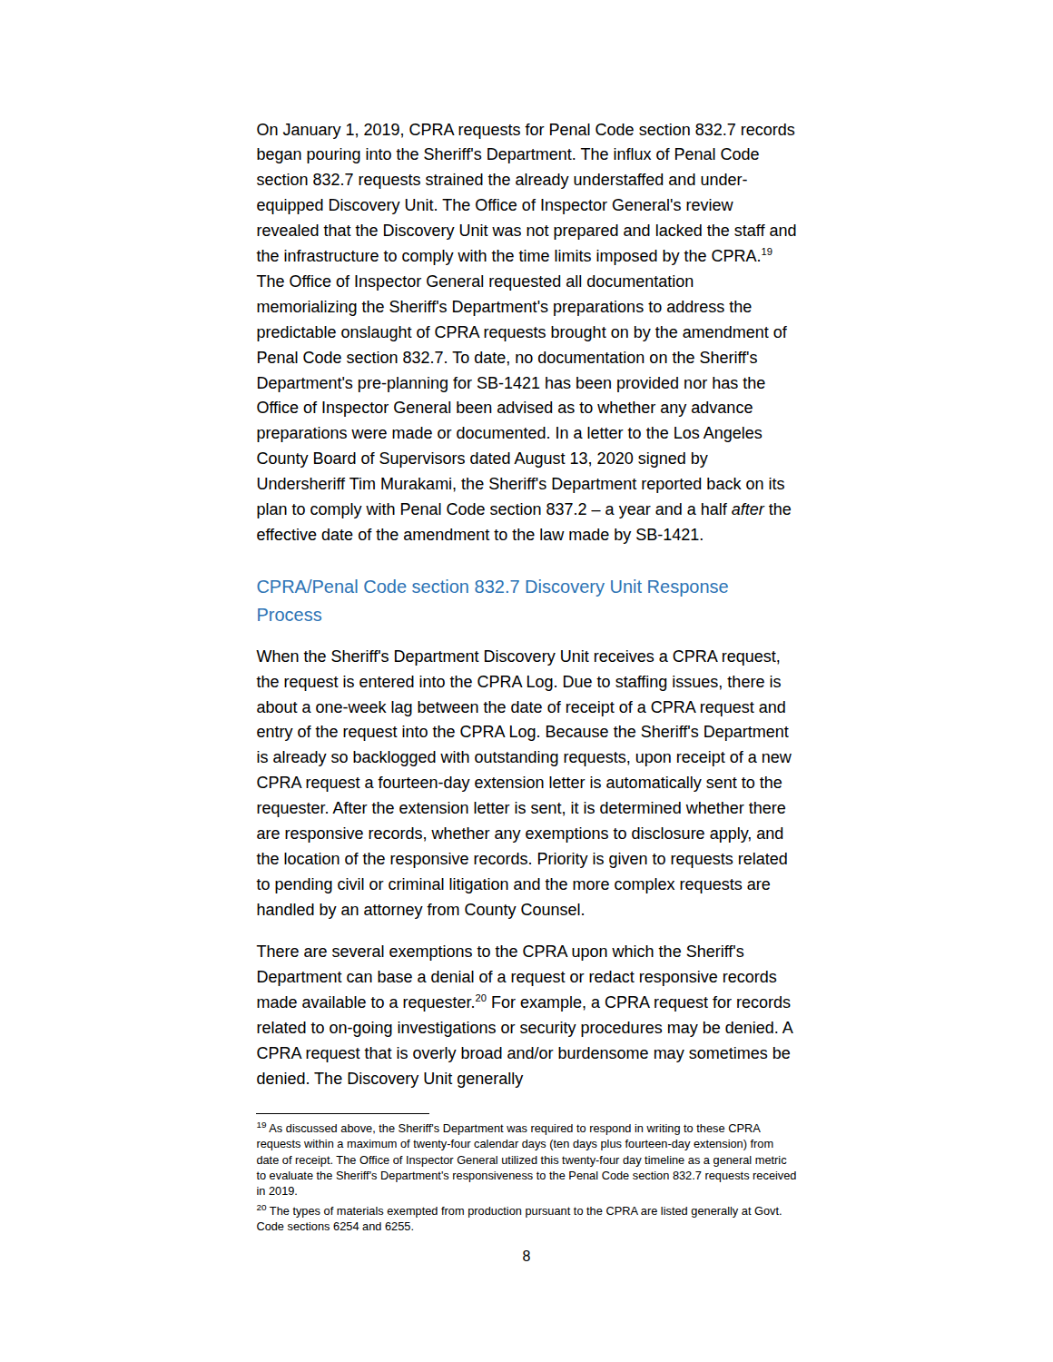On January 1, 2019, CPRA requests for Penal Code section 832.7 records began pouring into the Sheriff's Department. The influx of Penal Code section 832.7 requests strained the already understaffed and under-equipped Discovery Unit. The Office of Inspector General's review revealed that the Discovery Unit was not prepared and lacked the staff and the infrastructure to comply with the time limits imposed by the CPRA.19 The Office of Inspector General requested all documentation memorializing the Sheriff's Department's preparations to address the predictable onslaught of CPRA requests brought on by the amendment of Penal Code section 832.7. To date, no documentation on the Sheriff's Department's pre-planning for SB-1421 has been provided nor has the Office of Inspector General been advised as to whether any advance preparations were made or documented. In a letter to the Los Angeles County Board of Supervisors dated August 13, 2020 signed by Undersheriff Tim Murakami, the Sheriff's Department reported back on its plan to comply with Penal Code section 837.2 – a year and a half after the effective date of the amendment to the law made by SB-1421.
CPRA/Penal Code section 832.7 Discovery Unit Response Process
When the Sheriff's Department Discovery Unit receives a CPRA request, the request is entered into the CPRA Log. Due to staffing issues, there is about a one-week lag between the date of receipt of a CPRA request and entry of the request into the CPRA Log. Because the Sheriff's Department is already so backlogged with outstanding requests, upon receipt of a new CPRA request a fourteen-day extension letter is automatically sent to the requester. After the extension letter is sent, it is determined whether there are responsive records, whether any exemptions to disclosure apply, and the location of the responsive records. Priority is given to requests related to pending civil or criminal litigation and the more complex requests are handled by an attorney from County Counsel.
There are several exemptions to the CPRA upon which the Sheriff's Department can base a denial of a request or redact responsive records made available to a requester.20 For example, a CPRA request for records related to on-going investigations or security procedures may be denied. A CPRA request that is overly broad and/or burdensome may sometimes be denied. The Discovery Unit generally
19 As discussed above, the Sheriff's Department was required to respond in writing to these CPRA requests within a maximum of twenty-four calendar days (ten days plus fourteen-day extension) from date of receipt. The Office of Inspector General utilized this twenty-four day timeline as a general metric to evaluate the Sheriff's Department's responsiveness to the Penal Code section 832.7 requests received in 2019.
20 The types of materials exempted from production pursuant to the CPRA are listed generally at Govt. Code sections 6254 and 6255.
8